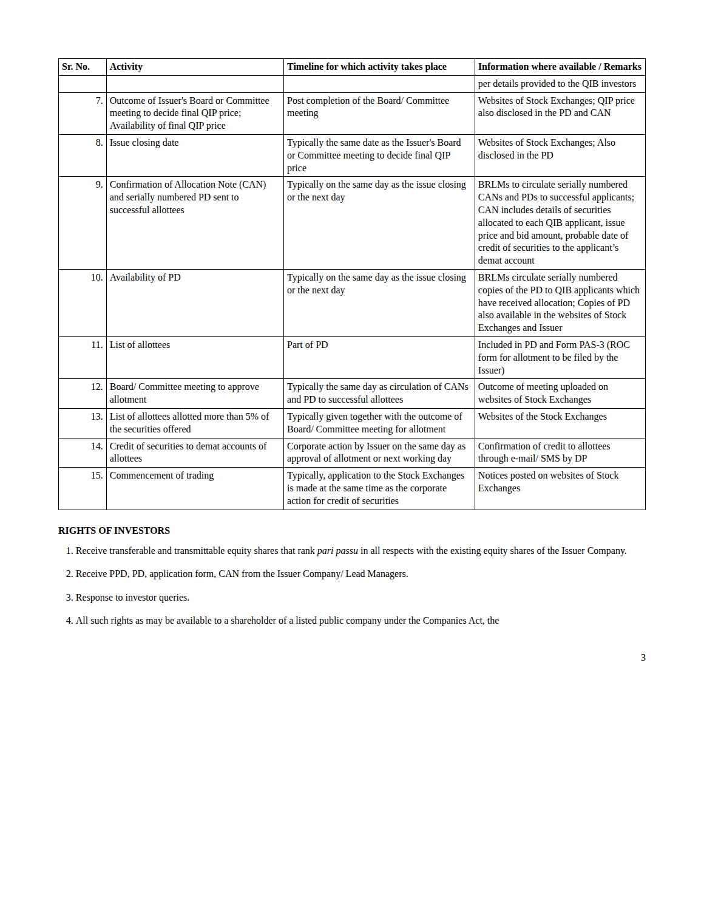| Sr. No. | Activity | Timeline for which activity takes place | Information where available / Remarks |
| --- | --- | --- | --- |
| | | | per details provided to the QIB investors |
| 7. | Outcome of Issuer's Board or Committee meeting to decide final QIP price; Availability of final QIP price | Post completion of the Board/ Committee meeting | Websites of Stock Exchanges; QIP price also disclosed in the PD and CAN |
| 8. | Issue closing date | Typically the same date as the Issuer's Board or Committee meeting to decide final QIP price | Websites of Stock Exchanges; Also disclosed in the PD |
| 9. | Confirmation of Allocation Note (CAN) and serially numbered PD sent to successful allottees | Typically on the same day as the issue closing or the next day | BRLMs to circulate serially numbered CANs and PDs to successful applicants; CAN includes details of securities allocated to each QIB applicant, issue price and bid amount, probable date of credit of securities to the applicant’s demat account |
| 10. | Availability of PD | Typically on the same day as the issue closing or the next day | BRLMs circulate serially numbered copies of the PD to QIB applicants which have received allocation; Copies of PD also available in the websites of Stock Exchanges and Issuer |
| 11. | List of allottees | Part of PD | Included in PD and Form PAS-3 (ROC form for allotment to be filed by the Issuer) |
| 12. | Board/ Committee meeting to approve allotment | Typically the same day as circulation of CANs and PD to successful allottees | Outcome of meeting uploaded on websites of Stock Exchanges |
| 13. | List of allottees allotted more than 5% of the securities offered | Typically given together with the outcome of Board/ Committee meeting for allotment | Websites of the Stock Exchanges |
| 14. | Credit of securities to demat accounts of allottees | Corporate action by Issuer on the same day as approval of allotment or next working day | Confirmation of credit to allottees through e-mail/ SMS by DP |
| 15. | Commencement of trading | Typically, application to the Stock Exchanges is made at the same time as the corporate action for credit of securities | Notices posted on websites of Stock Exchanges |
RIGHTS OF INVESTORS
Receive transferable and transmittable equity shares that rank pari passu in all respects with the existing equity shares of the Issuer Company.
Receive PPD, PD, application form, CAN from the Issuer Company/ Lead Managers.
Response to investor queries.
All such rights as may be available to a shareholder of a listed public company under the Companies Act, the
3